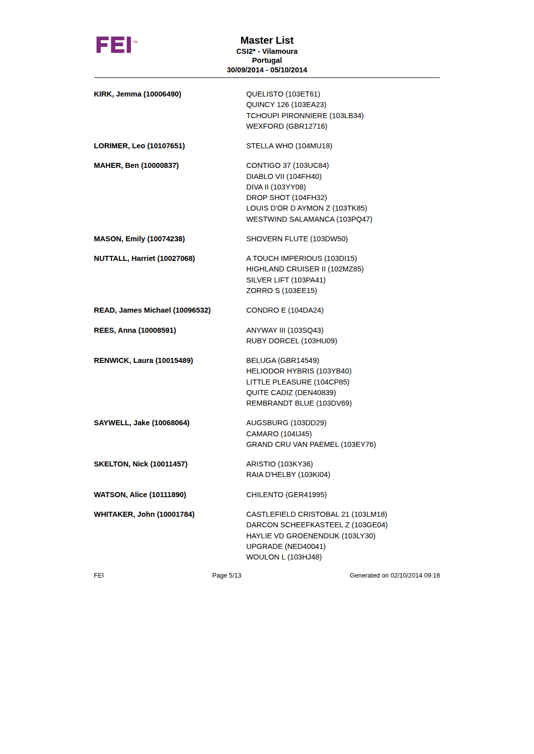TM
Master List
CSI2* - Vilamoura
Portugal
30/09/2014 - 05/10/2014
| KIRK, Jemma (10006490) | QUELISTO (103ET61) QUINCY 126 (103EA23) TCHOUPI PIRONNIERE (103LB34) WEXFORD (GBR12716) |
| LORIMER, Leo (10107651) | STELLA WHO (104MU18) |
| MAHER, Ben (10000837) | CONTIGO 37 (103UC84) DIABLO VII (104FH40) DIVA II (103YY08) DROP SHOT (104FH32) LOUIS D'OR D AYMON Z (103TK85) WESTWIND SALAMANCA (103PQ47) |
| MASON, Emily (10074238) | SHOVERN FLUTE (103DW50) |
| NUTTALL, Harriet (10027068) | A TOUCH IMPERIOUS (103DI15) HIGHLAND CRUISER II (102MZ85) SILVER LIFT (103PA41) ZORRO S (103EE15) |
| READ, James Michael (10096532) | CONDRO E (104DA24) |
| REES, Anna (10008591) | ANYWAY III (103SQ43) RUBY DORCEL (103HU09) |
| RENWICK, Laura (10015489) | BELUGA (GBR14549) HELIODOR HYBRIS (103YB40) LITTLE PLEASURE (104CP85) QUITE CADIZ (DEN40839) REMBRANDT BLUE (103DV69) |
| SAYWELL, Jake (10068064) | AUGSBURG (103DD29) CAMARO (104IJ45) GRAND CRU VAN PAEMEL (103EY76) |
| SKELTON, Nick (10011457) | ARISTIO (103KY36) RAIA D'HELBY (103KI04) |
| WATSON, Alice (10111890) | CHILENTO (GER41995) |
| WHITAKER, John (10001784) | CASTLEFIELD CRISTOBAL 21 (103LM18) DARCON SCHEEFKASTEEL Z (103GE04) HAYLIE VD GROENENDIJK (103LY30) UPGRADE (NED40041) WOULON L (103HJ48) |
FEI Page 5/13 Generated on 02/10/2014 09:16